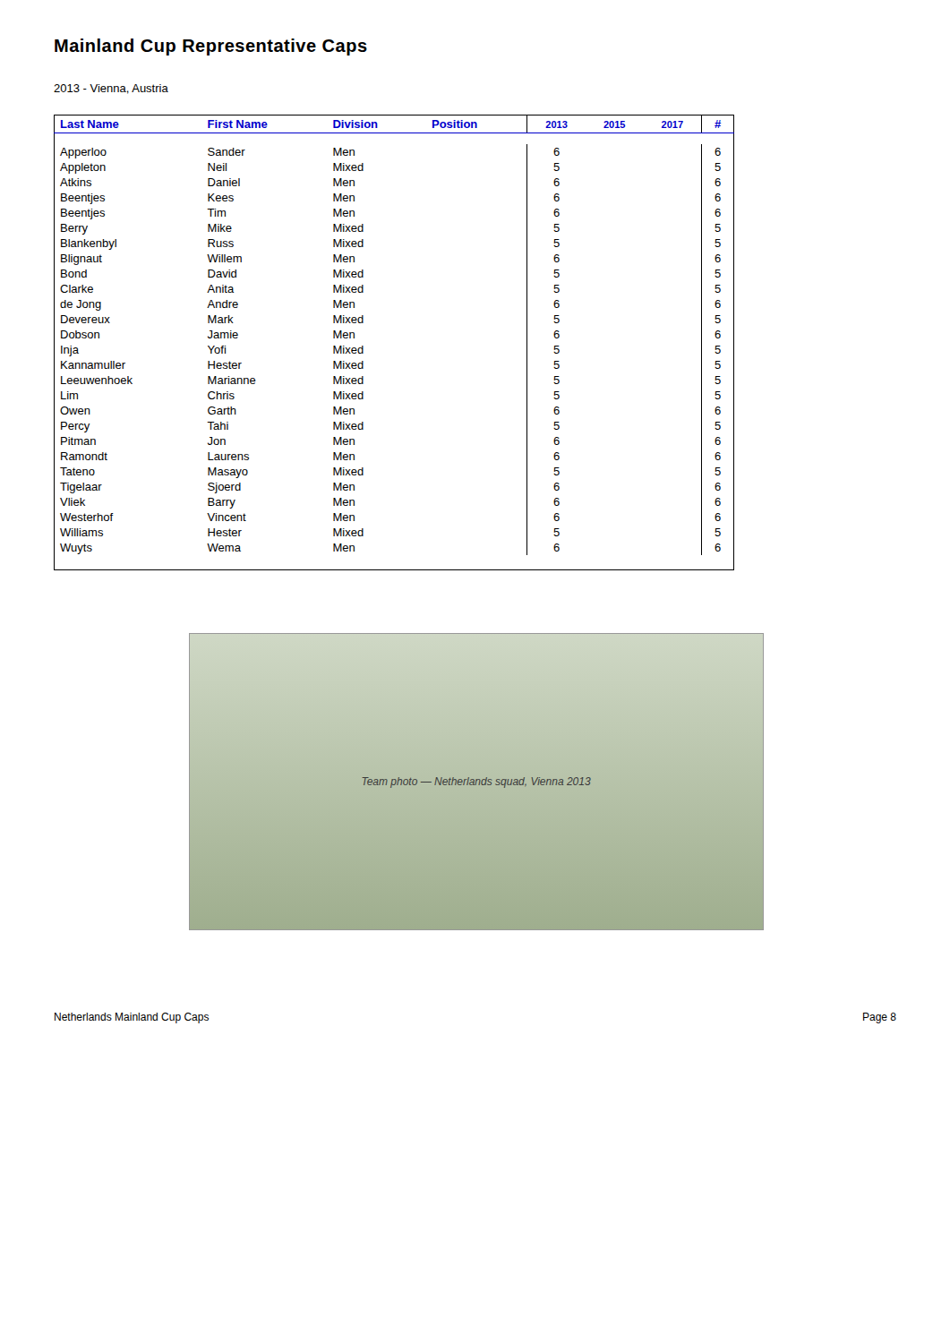Mainland Cup Representative Caps
2013 - Vienna, Austria
| Last Name | First Name | Division | Position | 2013 | 2015 | 2017 | # |
| --- | --- | --- | --- | --- | --- | --- | --- |
| Apperloo | Sander | Men | | 6 | | | 6 |
| Appleton | Neil | Mixed | | 5 | | | 5 |
| Atkins | Daniel | Men | | 6 | | | 6 |
| Beentjes | Kees | Men | | 6 | | | 6 |
| Beentjes | Tim | Men | | 6 | | | 6 |
| Berry | Mike | Mixed | | 5 | | | 5 |
| Blankenbyl | Russ | Mixed | | 5 | | | 5 |
| Blignaut | Willem | Men | | 6 | | | 6 |
| Bond | David | Mixed | | 5 | | | 5 |
| Clarke | Anita | Mixed | | 5 | | | 5 |
| de Jong | Andre | Men | | 6 | | | 6 |
| Devereux | Mark | Mixed | | 5 | | | 5 |
| Dobson | Jamie | Men | | 6 | | | 6 |
| Inja | Yofi | Mixed | | 5 | | | 5 |
| Kannamuller | Hester | Mixed | | 5 | | | 5 |
| Leeuwenhoek | Marianne | Mixed | | 5 | | | 5 |
| Lim | Chris | Mixed | | 5 | | | 5 |
| Owen | Garth | Men | | 6 | | | 6 |
| Percy | Tahi | Mixed | | 5 | | | 5 |
| Pitman | Jon | Men | | 6 | | | 6 |
| Ramondt | Laurens | Men | | 6 | | | 6 |
| Tateno | Masayo | Mixed | | 5 | | | 5 |
| Tigelaar | Sjoerd | Men | | 6 | | | 6 |
| Vliek | Barry | Men | | 6 | | | 6 |
| Westerhof | Vincent | Men | | 6 | | | 6 |
| Williams | Hester | Mixed | | 5 | | | 5 |
| Wuyts | Wema | Men | | 6 | | | 6 |
Team photo — Netherlands squad, Vienna 2013
Netherlands Mainland Cup Caps Page 8